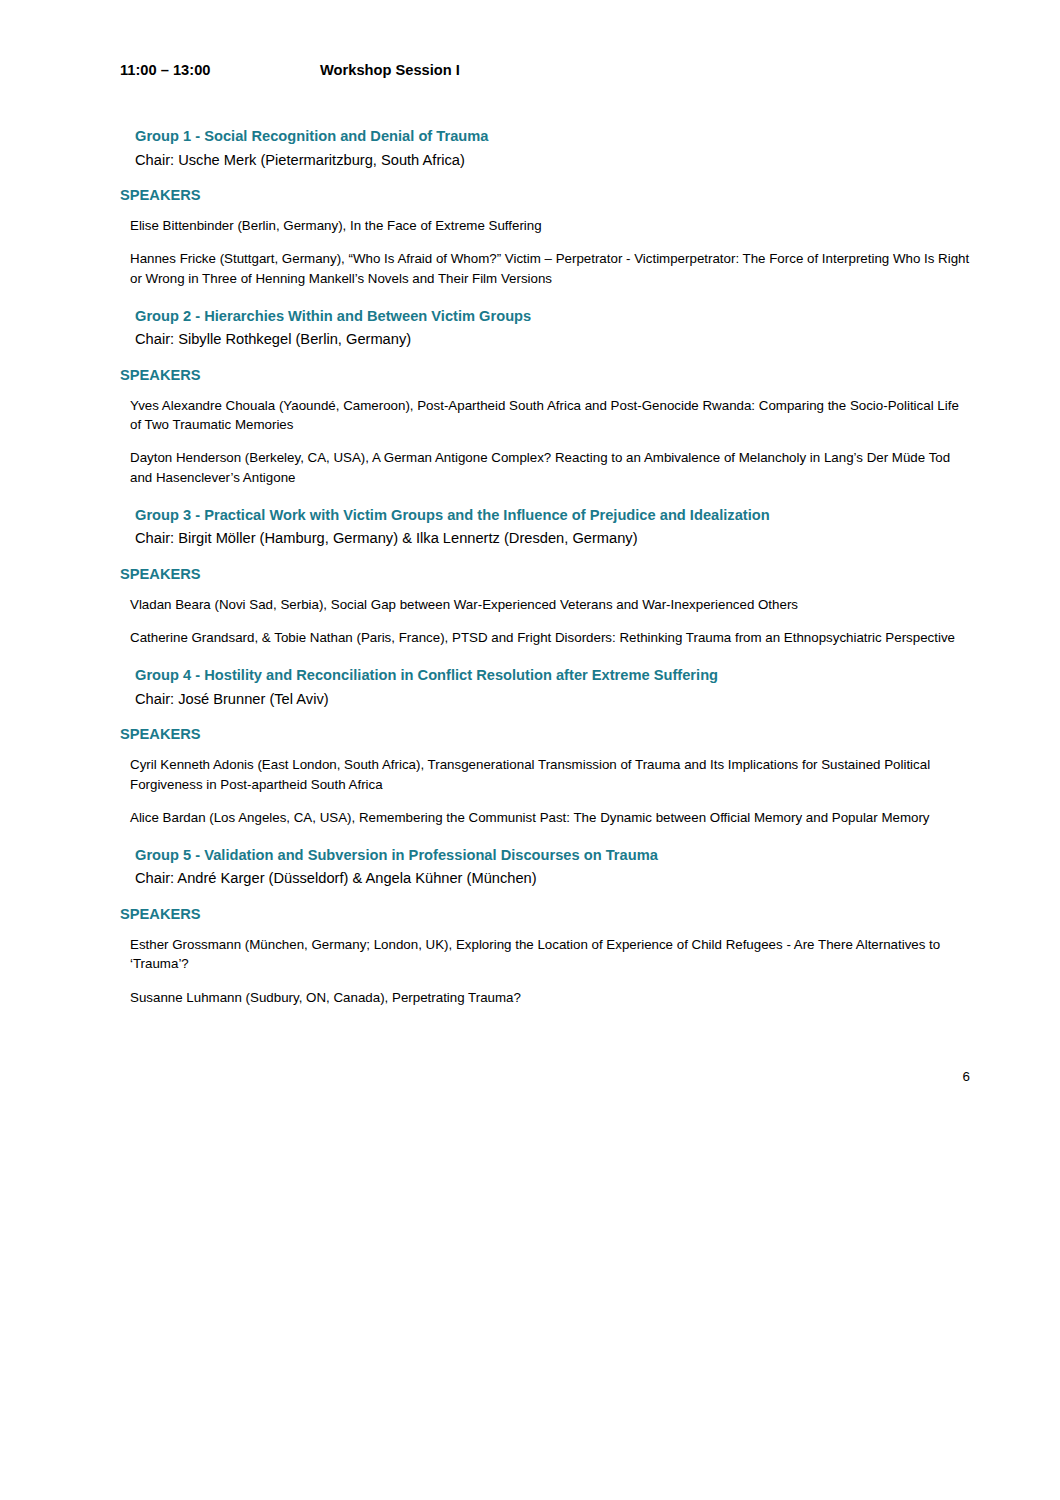11:00 – 13:00 Workshop Session I
Group 1 - Social Recognition and Denial of Trauma
Chair: Usche Merk (Pietermaritzburg, South Africa)
SPEAKERS
Elise Bittenbinder (Berlin, Germany), In the Face of Extreme Suffering
Hannes Fricke (Stuttgart, Germany), “Who Is Afraid of Whom?” Victim – Perpetrator - Victimperpetrator: The Force of Interpreting Who Is Right or Wrong in Three of Henning Mankell’s Novels and Their Film Versions
Group 2 - Hierarchies Within and Between Victim Groups
Chair: Sibylle Rothkegel (Berlin, Germany)
SPEAKERS
Yves Alexandre Chouala (Yaoundé, Cameroon), Post-Apartheid South Africa and Post-Genocide Rwanda: Comparing the Socio-Political Life of Two Traumatic Memories
Dayton Henderson (Berkeley, CA, USA), A German Antigone Complex? Reacting to an Ambivalence of Melancholy in Lang’s Der Müde Tod and Hasenclever’s Antigone
Group 3 - Practical Work with Victim Groups and the Influence of Prejudice and Idealization
Chair: Birgit Möller (Hamburg, Germany) & Ilka Lennertz (Dresden, Germany)
SPEAKERS
Vladan Beara (Novi Sad, Serbia), Social Gap between War-Experienced Veterans and War-Inexperienced Others
Catherine Grandsard, & Tobie Nathan (Paris, France), PTSD and Fright Disorders: Rethinking Trauma from an Ethnopsychiatric Perspective
Group 4 - Hostility and Reconciliation in Conflict Resolution after Extreme Suffering
Chair: José Brunner (Tel Aviv)
SPEAKERS
Cyril Kenneth Adonis (East London, South Africa), Transgenerational Transmission of Trauma and Its Implications for Sustained Political Forgiveness in Post-apartheid South Africa
Alice Bardan (Los Angeles, CA, USA), Remembering the Communist Past: The Dynamic between Official Memory and Popular Memory
Group 5 - Validation and Subversion in Professional Discourses on Trauma
Chair: André Karger (Düsseldorf) & Angela Kühner (München)
SPEAKERS
Esther Grossmann (München, Germany; London, UK), Exploring the Location of Experience of Child Refugees - Are There Alternatives to ‘Trauma’?
Susanne Luhmann (Sudbury, ON, Canada), Perpetrating Trauma?
6